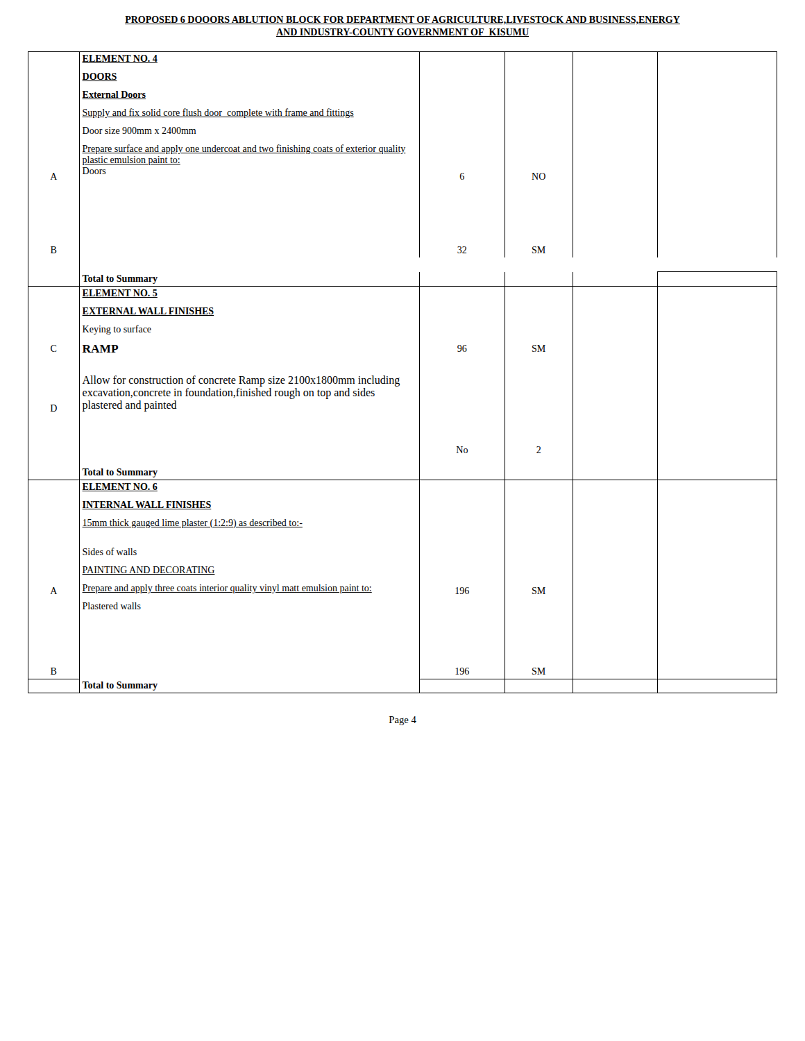PROPOSED 6 DOOORS ABLUTION BLOCK FOR DEPARTMENT OF AGRICULTURE,LIVESTOCK AND BUSINESS,ENERGY
AND INDUSTRY-COUNTY GOVERNMENT OF KISUMU
| A B | ELEMENT NO. 4 DOORS External Doors Supply and fix solid core flush door complete with frame and fittings Door size 900mm x 2400mm Prepare surface and apply one undercoat and two finishing coats of exterior quality plastic emulsion paint to: Doors | 6 32 | NO SM | | |
| Total to Summary | | | | |
| C D | ELEMENT NO. 5 EXTERNAL WALL FINISHES Keying to surface RAMP Allow for construction of concrete Ramp size 2100x1800mm including excavation,concrete in foundation,finished rough on top and sides plastered and painted | 96 No | SM 2 | | |
| | Total to Summary | | | | |
| A B | ELEMENT NO. 6 INTERNAL WALL FINISHES 15mm thick gauged lime plaster (1:2:9) as described to:- Sides of walls PAINTING AND DECORATING Prepare and apply three coats interior quality vinyl matt emulsion paint to: Plastered walls | 196 196 | SM SM | | |
| | Total to Summary | | | | |
Page 4